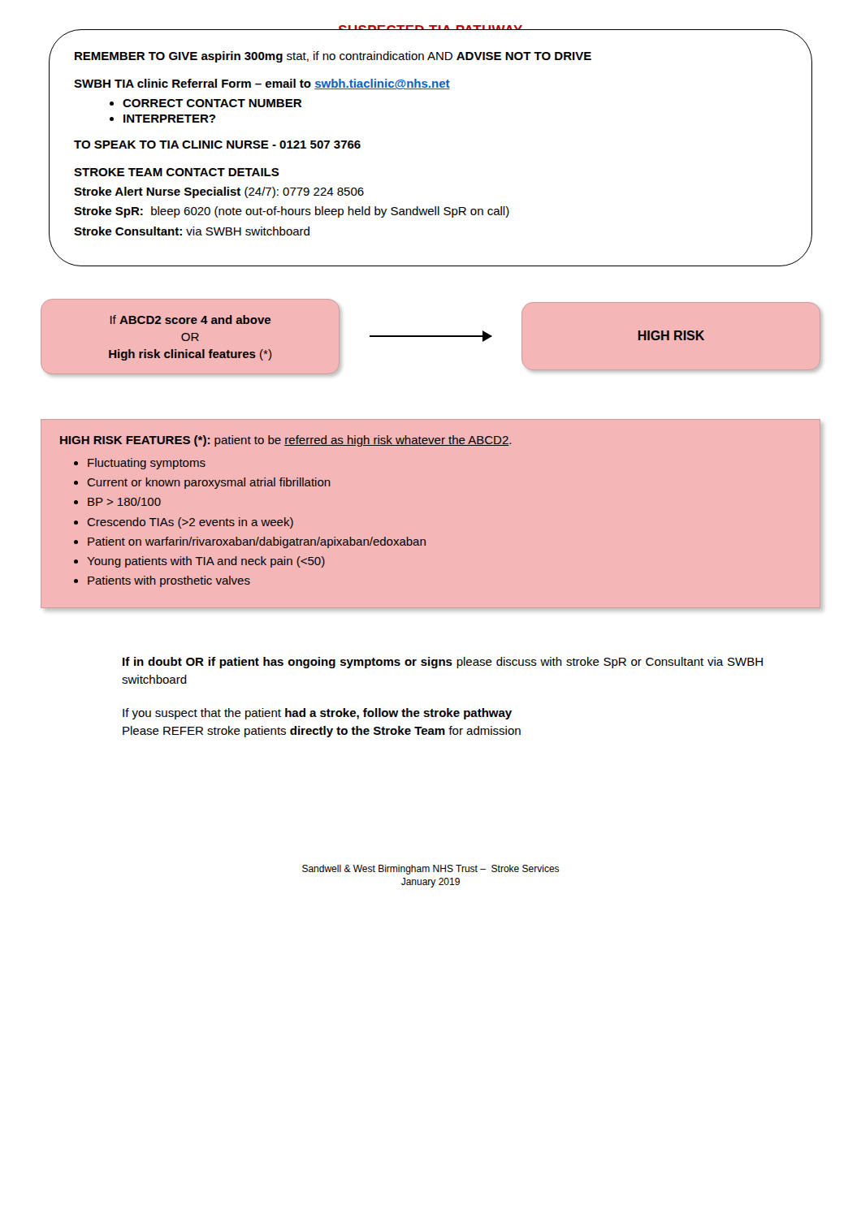SUSPECTED TIA PATHWAY
REMEMBER TO GIVE aspirin 300mg stat, if no contraindication AND ADVISE NOT TO DRIVE
SWBH TIA clinic Referral Form – email to swbh.tiaclinic@nhs.net
CORRECT CONTACT NUMBER
INTERPRETER?
TO SPEAK TO TIA CLINIC NURSE - 0121 507 3766
STROKE TEAM CONTACT DETAILS
Stroke Alert Nurse Specialist (24/7): 0779 224 8506
Stroke SpR: bleep 6020 (note out-of-hours bleep held by Sandwell SpR on call)
Stroke Consultant: via SWBH switchboard
If ABCD2 score 4 and above
OR
High risk clinical features (*)
HIGH RISK
HIGH RISK FEATURES (*): patient to be referred as high risk whatever the ABCD2.
Fluctuating symptoms
Current or known paroxysmal atrial fibrillation
BP > 180/100
Crescendo TIAs (>2 events in a week)
Patient on warfarin/rivaroxaban/dabigatran/apixaban/edoxaban
Young patients with TIA and neck pain (<50)
Patients with prosthetic valves
If in doubt OR if patient has ongoing symptoms or signs please discuss with stroke SpR or Consultant via SWBH switchboard
If you suspect that the patient had a stroke, follow the stroke pathway
Please REFER stroke patients directly to the Stroke Team for admission
Sandwell & West Birmingham NHS Trust – Stroke Services
January 2019